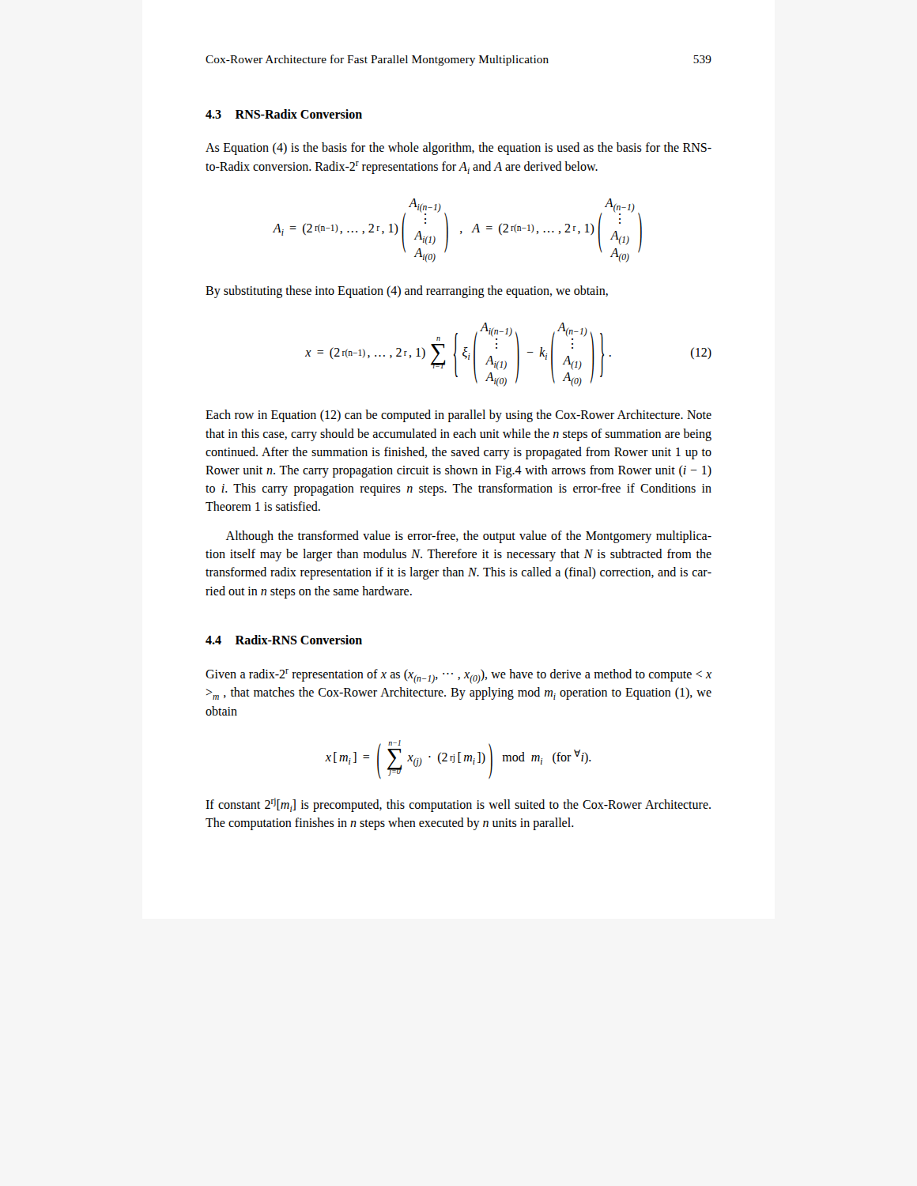Cox-Rower Architecture for Fast Parallel Montgomery Multiplication 539
4.3 RNS-Radix Conversion
As Equation (4) is the basis for the whole algorithm, the equation is used as the basis for the RNS-to-Radix conversion. Radix-2r representations for Ai and A are derived below.
Ai=(2r(n−1), … , 2r, 1) ( Ai(n−1) ⋮ Ai(1) Ai(0) ) , A=(2r(n−1), … , 2r, 1) ( A(n−1) ⋮ A(1) A(0) )
By substituting these into Equation (4) and rearranging the equation, we obtain,
x=(2r(n−1), … , 2r, 1) n ∑ i=1 { ξi ( Ai(n−1) ⋮ Ai(1) Ai(0) ) − ki ( A(n−1) ⋮ A(1) A(0) ) } .
(12)
Each row in Equation (12) can be computed in parallel by using the Cox-Rower Architecture. Note that in this case, carry should be accumulated in each unit while the n steps of summation are being continued. After the summation is finished, the saved carry is propagated from Rower unit 1 up to Rower unit n. The carry propagation circuit is shown in Fig.4 with arrows from Rower unit (i − 1) to i. This carry propagation requires n steps. The transformation is error-free if Conditions in Theorem 1 is satisfied.
Although the transformed value is error-free, the output value of the Montgomery multiplication itself may be larger than modulus N. Therefore it is necessary that N is subtracted from the transformed radix representation if it is larger than N. This is called a (final) correction, and is carried out in n steps on the same hardware.
4.4 Radix-RNS Conversion
Given a radix-2r representation of x as (x(n−1), ··· , x(0)), we have to derive a method to compute < x >m , that matches the Cox-Rower Architecture. By applying mod mi operation to Equation (1), we obtain
x[mi]= ( n−1 ∑ j=0 x(j) · (2rj[mi]) ) mod mi (for ∀i).
If constant 2rj[mi] is precomputed, this computation is well suited to the Cox-Rower Architecture. The computation finishes in n steps when executed by n units in parallel.